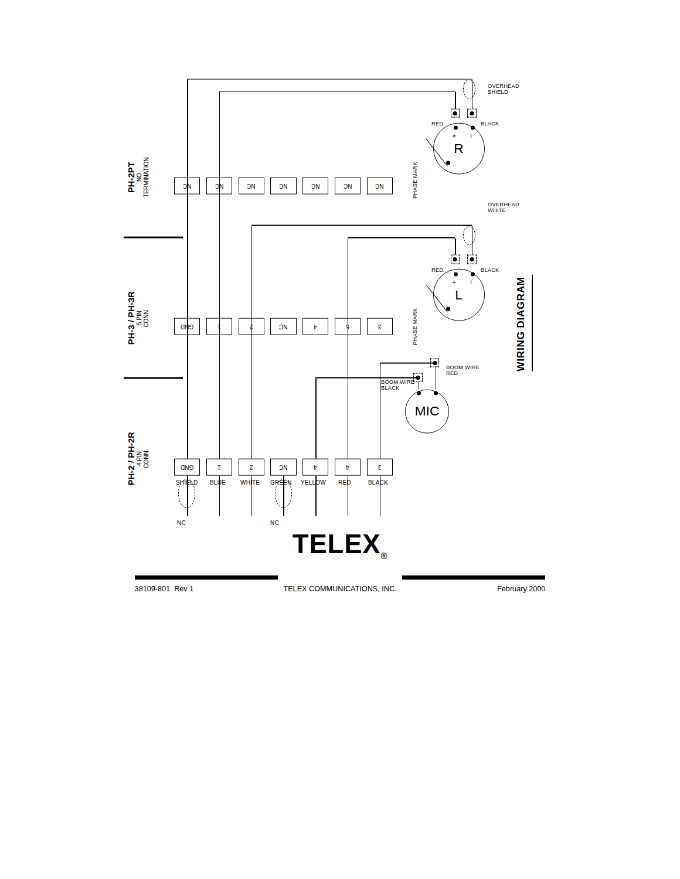PH-2 / PH-2R
4 PIN
CONN.
PH-3 / PH-3R
5 PIN
CONN.
PH-2PT
NO
TERMINATION
GND
1
2
NC
4
4
3
GND
1
2
NC
4
5
3
NC
NC
NC
NC
NC
NC
NC
SHIELD
BLUE
WHITE
GREEN
YELLOW
RED
BLACK
NC
NC
MIC
BOOM WIRE
BLACK
BOOM WIRE
RED
L
+
–
RED
BLACK
PHASE MARK
R
+
–
RED
BLACK
PHASE MARK
OVERHEAD
WHITE
OVERHEAD
SHIELD
WIRING DIAGRAM
TELEX®
38109-801 Rev 1 TELEX COMMUNICATIONS, INC. February 2000